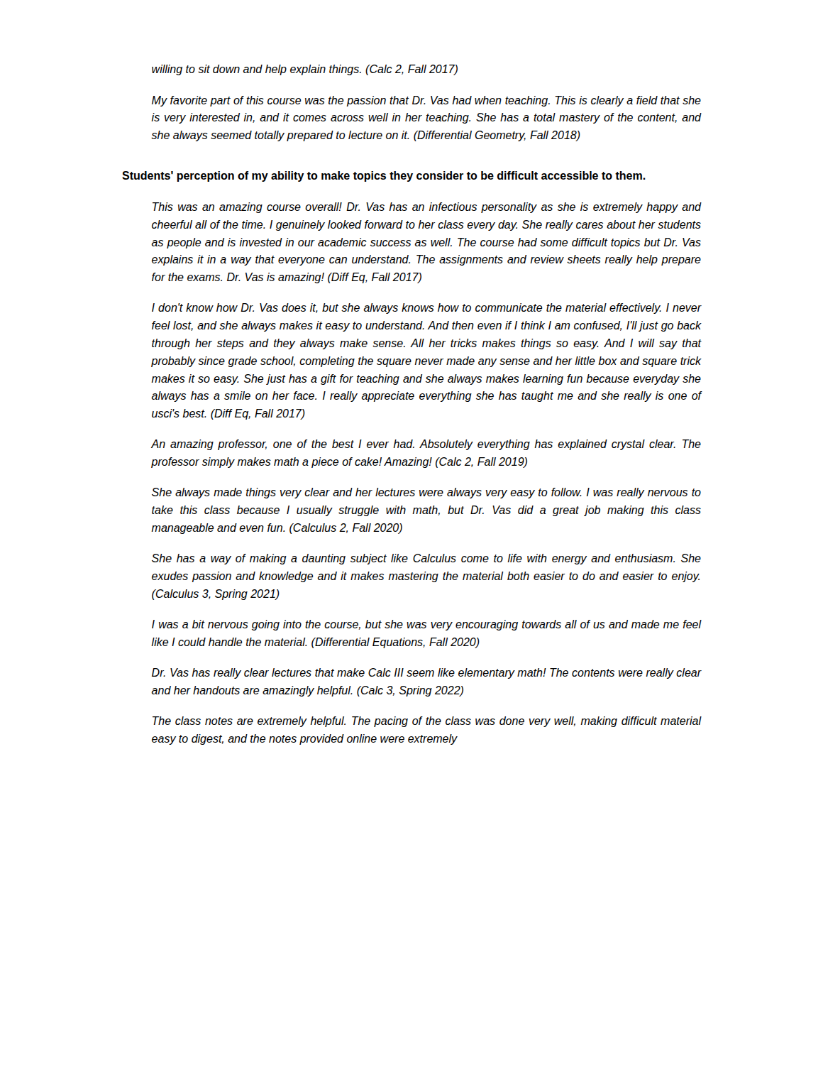willing to sit down and help explain things. (Calc 2, Fall 2017)
My favorite part of this course was the passion that Dr. Vas had when teaching. This is clearly a field that she is very interested in, and it comes across well in her teaching. She has a total mastery of the content, and she always seemed totally prepared to lecture on it. (Differential Geometry, Fall 2018)
Students' perception of my ability to make topics they consider to be difficult accessible to them.
This was an amazing course overall! Dr. Vas has an infectious personality as she is extremely happy and cheerful all of the time. I genuinely looked forward to her class every day. She really cares about her students as people and is invested in our academic success as well. The course had some difficult topics but Dr. Vas explains it in a way that everyone can understand. The assignments and review sheets really help prepare for the exams. Dr. Vas is amazing! (Diff Eq, Fall 2017)
I don't know how Dr. Vas does it, but she always knows how to communicate the material effectively. I never feel lost, and she always makes it easy to understand. And then even if I think I am confused, I'll just go back through her steps and they always make sense. All her tricks makes things so easy. And I will say that probably since grade school, completing the square never made any sense and her little box and square trick makes it so easy. She just has a gift for teaching and she always makes learning fun because everyday she always has a smile on her face. I really appreciate everything she has taught me and she really is one of usci's best. (Diff Eq, Fall 2017)
An amazing professor, one of the best I ever had. Absolutely everything has explained crystal clear. The professor simply makes math a piece of cake! Amazing! (Calc 2, Fall 2019)
She always made things very clear and her lectures were always very easy to follow. I was really nervous to take this class because I usually struggle with math, but Dr. Vas did a great job making this class manageable and even fun. (Calculus 2, Fall 2020)
She has a way of making a daunting subject like Calculus come to life with energy and enthusiasm. She exudes passion and knowledge and it makes mastering the material both easier to do and easier to enjoy.(Calculus 3, Spring 2021)
I was a bit nervous going into the course, but she was very encouraging towards all of us and made me feel like I could handle the material. (Differential Equations, Fall 2020)
Dr. Vas has really clear lectures that make Calc III seem like elementary math! The contents were really clear and her handouts are amazingly helpful. (Calc 3, Spring 2022)
The class notes are extremely helpful. The pacing of the class was done very well, making difficult material easy to digest, and the notes provided online were extremely